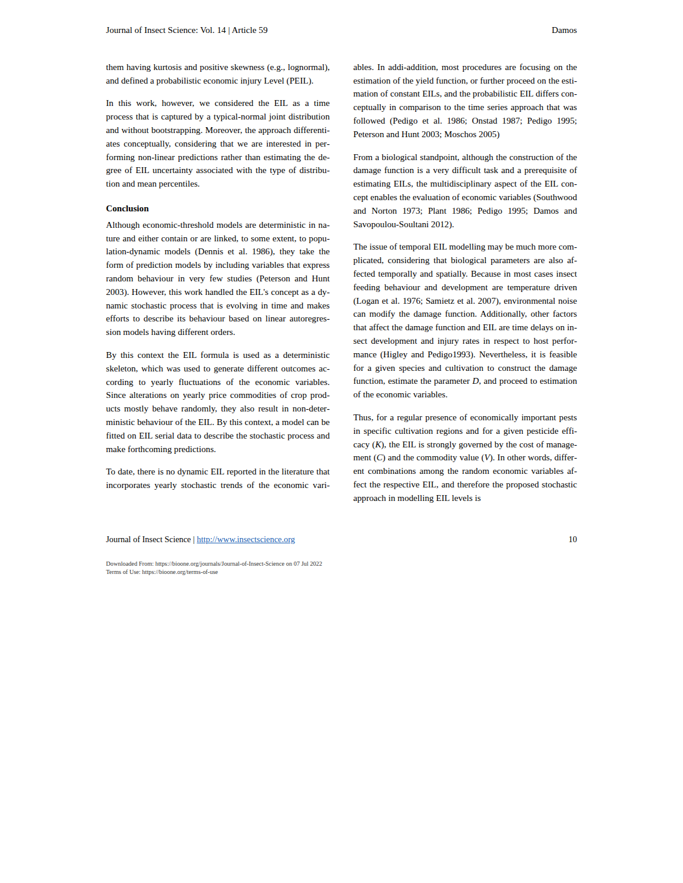Journal of Insect Science: Vol. 14 | Article 59 Damos
them having kurtosis and positive skewness (e.g., lognormal), and defined a probabilistic economic injury Level (PEIL).
In this work, however, we considered the EIL as a time process that is captured by a typical-normal joint distribution and without bootstrapping. Moreover, the approach differentiates conceptually, considering that we are interested in performing non-linear predictions rather than estimating the degree of EIL uncertainty associated with the type of distribution and mean percentiles.
Conclusion
Although economic-threshold models are deterministic in nature and either contain or are linked, to some extent, to population-dynamic models (Dennis et al. 1986), they take the form of prediction models by including variables that express random behaviour in very few studies (Peterson and Hunt 2003). However, this work handled the EIL's concept as a dynamic stochastic process that is evolving in time and makes efforts to describe its behaviour based on linear autoregression models having different orders.
By this context the EIL formula is used as a deterministic skeleton, which was used to generate different outcomes according to yearly fluctuations of the economic variables. Since alterations on yearly price commodities of crop products mostly behave randomly, they also result in non-deterministic behaviour of the EIL. By this context, a model can be fitted on EIL serial data to describe the stochastic process and make forthcoming predictions.
To date, there is no dynamic EIL reported in the literature that incorporates yearly stochastic trends of the economic variables. In addi-addition, most procedures are focusing on the estimation of the yield function, or further proceed on the estimation of constant EILs, and the probabilistic EIL differs conceptually in comparison to the time series approach that was followed (Pedigo et al. 1986; Onstad 1987; Pedigo 1995; Peterson and Hunt 2003; Moschos 2005)
From a biological standpoint, although the construction of the damage function is a very difficult task and a prerequisite of estimating EILs, the multidisciplinary aspect of the EIL concept enables the evaluation of economic variables (Southwood and Norton 1973; Plant 1986; Pedigo 1995; Damos and Savopoulou-Soultani 2012).
The issue of temporal EIL modelling may be much more complicated, considering that biological parameters are also affected temporally and spatially. Because in most cases insect feeding behaviour and development are temperature driven (Logan et al. 1976; Samietz et al. 2007), environmental noise can modify the damage function. Additionally, other factors that affect the damage function and EIL are time delays on insect development and injury rates in respect to host performance (Higley and Pedigo1993). Nevertheless, it is feasible for a given species and cultivation to construct the damage function, estimate the parameter D, and proceed to estimation of the economic variables.
Thus, for a regular presence of economically important pests in specific cultivation regions and for a given pesticide efficacy (K), the EIL is strongly governed by the cost of management (C) and the commodity value (V). In other words, different combinations among the random economic variables affect the respective EIL, and therefore the proposed stochastic approach in modelling EIL levels is
Journal of Insect Science | http://www.insectscience.org 10
Downloaded From: https://bioone.org/journals/Journal-of-Insect-Science on 07 Jul 2022
Terms of Use: https://bioone.org/terms-of-use